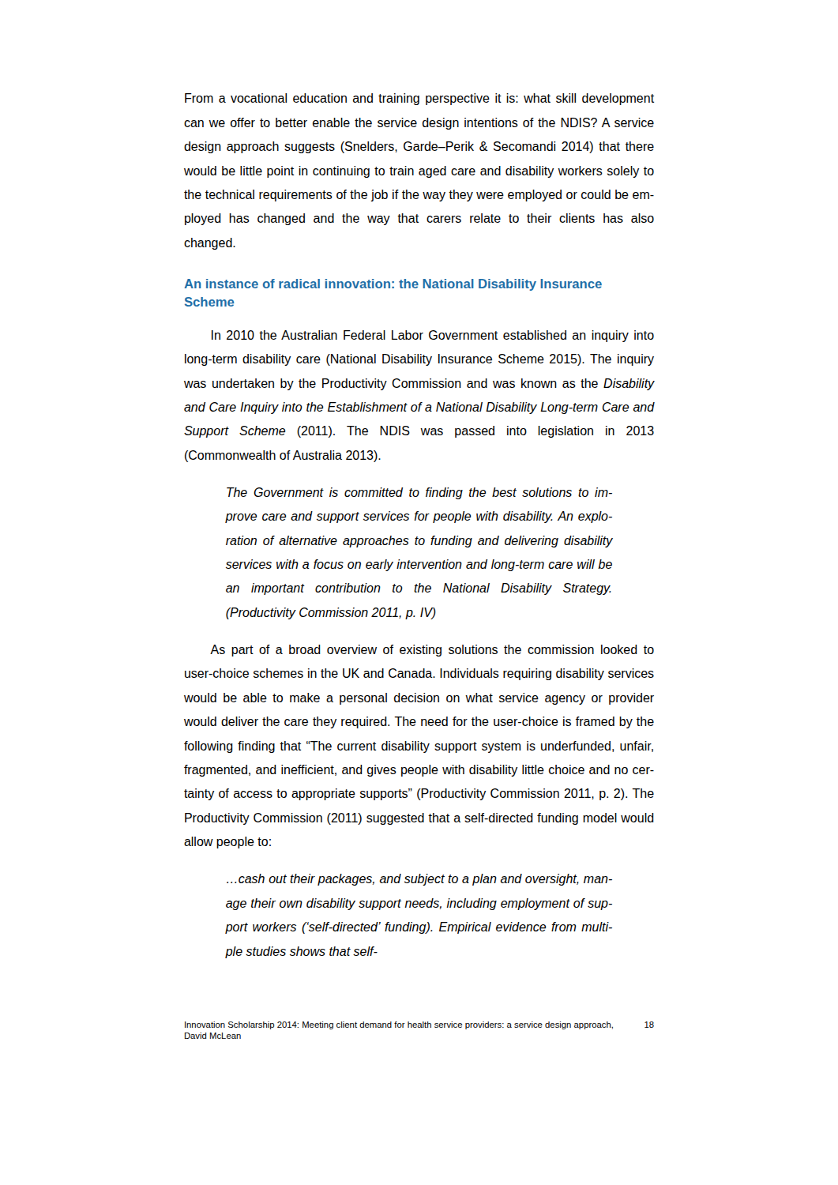From a vocational education and training perspective it is: what skill development can we offer to better enable the service design intentions of the NDIS? A service design approach suggests (Snelders, Garde–Perik & Secomandi 2014) that there would be little point in continuing to train aged care and disability workers solely to the technical requirements of the job if the way they were employed or could be employed has changed and the way that carers relate to their clients has also changed.
An instance of radical innovation: the National Disability Insurance Scheme
In 2010 the Australian Federal Labor Government established an inquiry into long-term disability care (National Disability Insurance Scheme 2015). The inquiry was undertaken by the Productivity Commission and was known as the Disability and Care Inquiry into the Establishment of a National Disability Long-term Care and Support Scheme (2011). The NDIS was passed into legislation in 2013 (Commonwealth of Australia 2013).
The Government is committed to finding the best solutions to improve care and support services for people with disability. An exploration of alternative approaches to funding and delivering disability services with a focus on early intervention and long-term care will be an important contribution to the National Disability Strategy. (Productivity Commission 2011, p. IV)
As part of a broad overview of existing solutions the commission looked to user-choice schemes in the UK and Canada. Individuals requiring disability services would be able to make a personal decision on what service agency or provider would deliver the care they required. The need for the user-choice is framed by the following finding that “The current disability support system is underfunded, unfair, fragmented, and inefficient, and gives people with disability little choice and no certainty of access to appropriate supports” (Productivity Commission 2011, p. 2). The Productivity Commission (2011) suggested that a self-directed funding model would allow people to:
…cash out their packages, and subject to a plan and oversight, manage their own disability support needs, including employment of support workers (‘self-directed’ funding). Empirical evidence from multiple studies shows that self-
Innovation Scholarship 2014: Meeting client demand for health service providers: a service design approach, David McLean
18